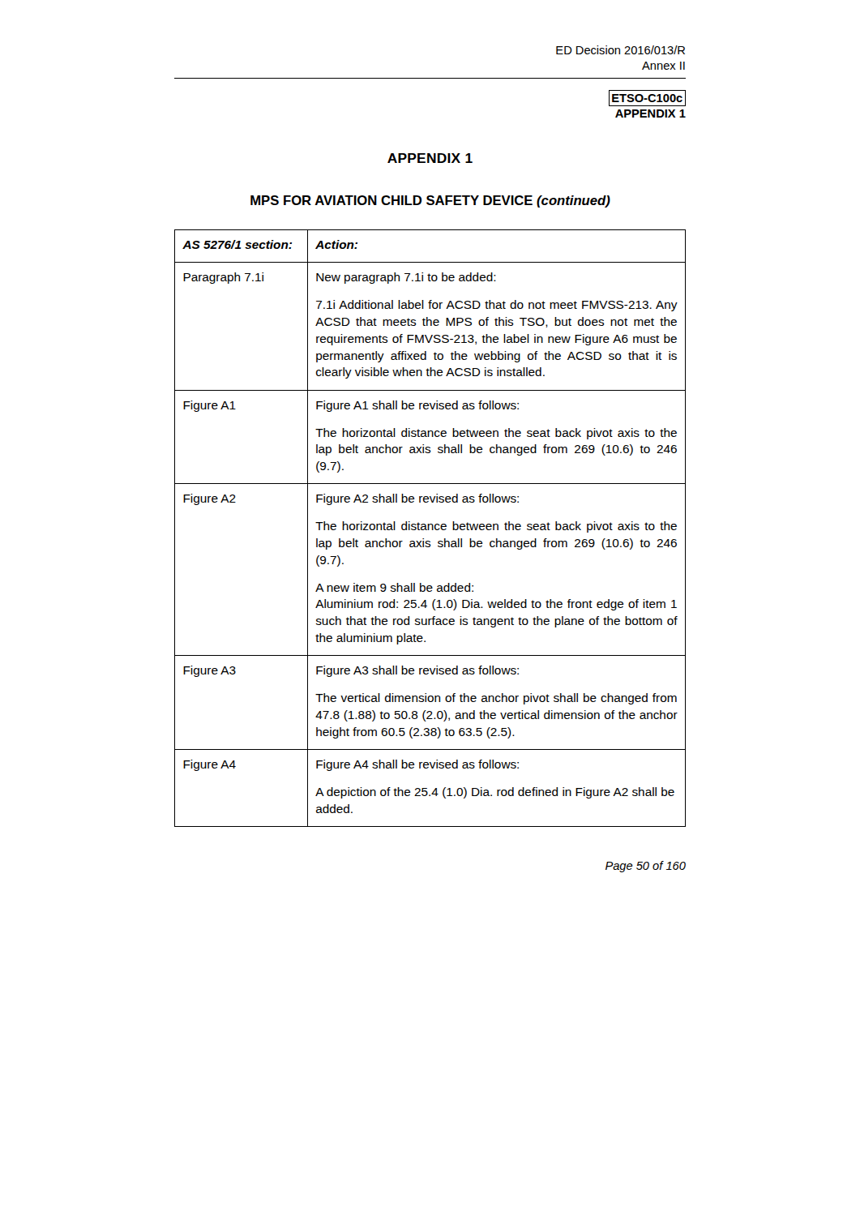ED Decision 2016/013/R
Annex II
ETSO-C100c
APPENDIX 1
APPENDIX 1
MPS FOR AVIATION CHILD SAFETY DEVICE (continued)
| AS 5276/1 section: | Action: |
| --- | --- |
| Paragraph 7.1i | New paragraph 7.1i to be added: 7.1i Additional label for ACSD that do not meet FMVSS-213. Any ACSD that meets the MPS of this TSO, but does not met the requirements of FMVSS-213, the label in new Figure A6 must be permanently affixed to the webbing of the ACSD so that it is clearly visible when the ACSD is installed. |
| Figure A1 | Figure A1 shall be revised as follows: The horizontal distance between the seat back pivot axis to the lap belt anchor axis shall be changed from 269 (10.6) to 246 (9.7). |
| Figure A2 | Figure A2 shall be revised as follows: The horizontal distance between the seat back pivot axis to the lap belt anchor axis shall be changed from 269 (10.6) to 246 (9.7). A new item 9 shall be added: Aluminium rod: 25.4 (1.0) Dia. welded to the front edge of item 1 such that the rod surface is tangent to the plane of the bottom of the aluminium plate. |
| Figure A3 | Figure A3 shall be revised as follows: The vertical dimension of the anchor pivot shall be changed from 47.8 (1.88) to 50.8 (2.0), and the vertical dimension of the anchor height from 60.5 (2.38) to 63.5 (2.5). |
| Figure A4 | Figure A4 shall be revised as follows: A depiction of the 25.4 (1.0) Dia. rod defined in Figure A2 shall be added. |
Page 50 of 160